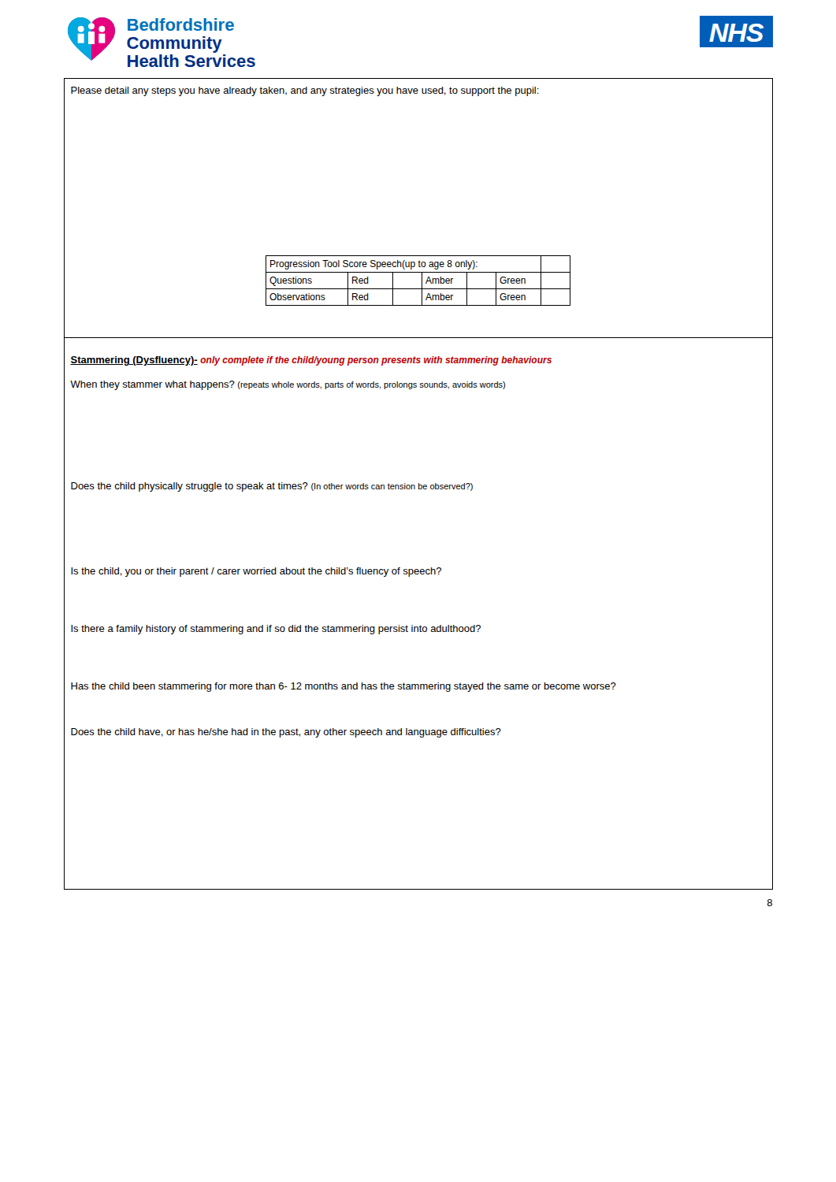Bedfordshire
Community
Health Services
NHS
Please detail any steps you have already taken, and any strategies you have used, to support the pupil:
| Progression Tool Score Speech(up to age 8 only): | |
| Questions | Red | | Amber | | Green | |
| Observations | Red | | Amber | | Green | |
Stammering (Dysfluency)- only complete if the child/young person presents with stammering behaviours
When they stammer what happens? (repeats whole words, parts of words, prolongs sounds, avoids words)
Does the child physically struggle to speak at times? (In other words can tension be observed?)
Is the child, you or their parent / carer worried about the child’s fluency of speech?
Is there a family history of stammering and if so did the stammering persist into adulthood?
Has the child been stammering for more than 6- 12 months and has the stammering stayed the same or become worse?
Does the child have, or has he/she had in the past, any other speech and language difficulties?
8